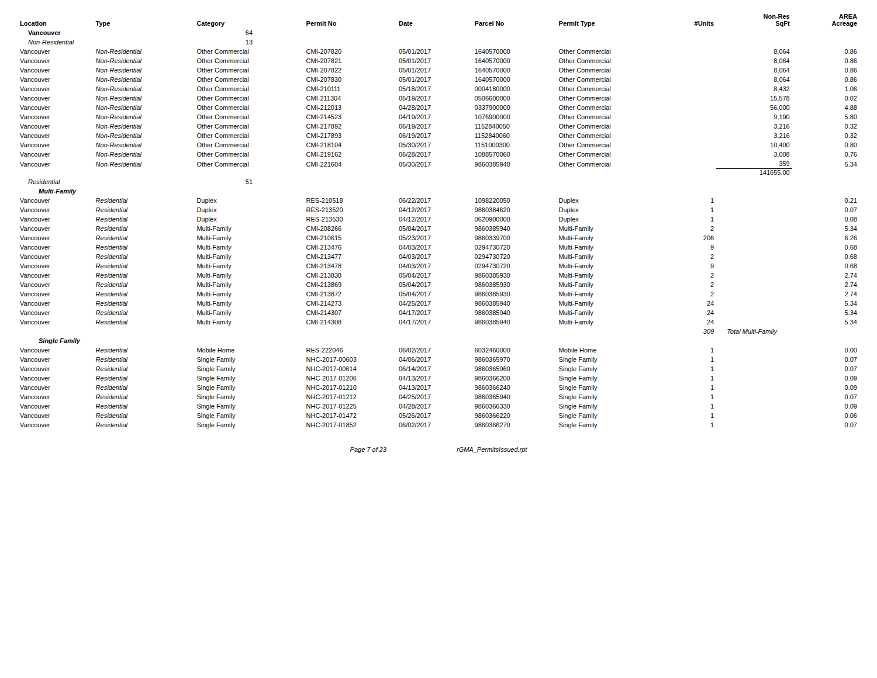| Location | Type | Category | Permit No | Date | Parcel No | Permit Type | #Units | Non-Res SqFt | AREA Acreage |
| --- | --- | --- | --- | --- | --- | --- | --- | --- | --- |
| Vancouver | | 64 | | | | | | | |
| Non-Residential | | 13 | | | | | | | |
| Vancouver | Non-Residential | Other Commercial | CMI-207820 | 05/01/2017 | 1640570000 | Other Commercial | | 8,064 | 0.86 |
| Vancouver | Non-Residential | Other Commercial | CMI-207821 | 05/01/2017 | 1640570000 | Other Commercial | | 8,064 | 0.86 |
| Vancouver | Non-Residential | Other Commercial | CMI-207822 | 05/01/2017 | 1640570000 | Other Commercial | | 8,064 | 0.86 |
| Vancouver | Non-Residential | Other Commercial | CMI-207830 | 05/01/2017 | 1640570000 | Other Commercial | | 8,064 | 0.86 |
| Vancouver | Non-Residential | Other Commercial | CMI-210111 | 05/18/2017 | 0004180000 | Other Commercial | | 8,432 | 1.06 |
| Vancouver | Non-Residential | Other Commercial | CMI-211304 | 05/19/2017 | 0506600000 | Other Commercial | | 15,578 | 0.02 |
| Vancouver | Non-Residential | Other Commercial | CMI-212013 | 04/28/2017 | 0337900000 | Other Commercial | | 56,000 | 4.88 |
| Vancouver | Non-Residential | Other Commercial | CMI-214523 | 04/19/2017 | 1076900000 | Other Commercial | | 9,190 | 5.80 |
| Vancouver | Non-Residential | Other Commercial | CMI-217892 | 06/19/2017 | 1152840050 | Other Commercial | | 3,216 | 0.32 |
| Vancouver | Non-Residential | Other Commercial | CMI-217893 | 06/19/2017 | 1152840060 | Other Commercial | | 3,216 | 0.32 |
| Vancouver | Non-Residential | Other Commercial | CMI-218104 | 05/30/2017 | 1151000300 | Other Commercial | | 10,400 | 0.80 |
| Vancouver | Non-Residential | Other Commercial | CMI-219162 | 06/28/2017 | 1088570060 | Other Commercial | | 3,008 | 0.76 |
| Vancouver | Non-Residential | Other Commercial | CMI-221604 | 05/30/2017 | 9860385940 | Other Commercial | | 359 | 5.34 |
| | 141655.00 | |
| Residential | | 51 | | | | | | | |
| Multi-Family | | | | | | | | | |
| Vancouver | Residential | Duplex | RES-210518 | 06/22/2017 | 1098220050 | Duplex | 1 | | 0.21 |
| Vancouver | Residential | Duplex | RES-213520 | 04/12/2017 | 9860384620 | Duplex | 1 | | 0.07 |
| Vancouver | Residential | Duplex | RES-213530 | 04/12/2017 | 0620900000 | Duplex | 1 | | 0.08 |
| Vancouver | Residential | Multi-Family | CMI-208266 | 05/04/2017 | 9860385940 | Multi-Family | 2 | | 5.34 |
| Vancouver | Residential | Multi-Family | CMI-210615 | 05/23/2017 | 9860339700 | Multi-Family | 206 | | 6.26 |
| Vancouver | Residential | Multi-Family | CMI-213476 | 04/03/2017 | 0294730720 | Multi-Family | 9 | | 0.68 |
| Vancouver | Residential | Multi-Family | CMI-213477 | 04/03/2017 | 0294730720 | Multi-Family | 2 | | 0.68 |
| Vancouver | Residential | Multi-Family | CMI-213478 | 04/03/2017 | 0294730720 | Multi-Family | 9 | | 0.68 |
| Vancouver | Residential | Multi-Family | CMI-213838 | 05/04/2017 | 9860385930 | Multi-Family | 2 | | 2.74 |
| Vancouver | Residential | Multi-Family | CMI-213869 | 05/04/2017 | 9860385930 | Multi-Family | 2 | | 2.74 |
| Vancouver | Residential | Multi-Family | CMI-213872 | 05/04/2017 | 9860385930 | Multi-Family | 2 | | 2.74 |
| Vancouver | Residential | Multi-Family | CMI-214273 | 04/25/2017 | 9860385940 | Multi-Family | 24 | | 5.34 |
| Vancouver | Residential | Multi-Family | CMI-214307 | 04/17/2017 | 9860385940 | Multi-Family | 24 | | 5.34 |
| Vancouver | Residential | Multi-Family | CMI-214308 | 04/17/2017 | 9860385940 | Multi-Family | 24 | | 5.34 |
| | 309 | Total Multi-Family |
| Single Family | | | | | | | | | |
| Vancouver | Residential | Mobile Home | RES-222046 | 06/02/2017 | 6032460000 | Mobile Home | 1 | | 0.00 |
| Vancouver | Residential | Single Family | NHC-2017-00603 | 04/06/2017 | 9860365970 | Single Family | 1 | | 0.07 |
| Vancouver | Residential | Single Family | NHC-2017-00614 | 06/14/2017 | 9860365960 | Single Family | 1 | | 0.07 |
| Vancouver | Residential | Single Family | NHC-2017-01206 | 04/13/2017 | 9860366200 | Single Family | 1 | | 0.09 |
| Vancouver | Residential | Single Family | NHC-2017-01210 | 04/13/2017 | 9860366240 | Single Family | 1 | | 0.09 |
| Vancouver | Residential | Single Family | NHC-2017-01212 | 04/25/2017 | 9860365940 | Single Family | 1 | | 0.07 |
| Vancouver | Residential | Single Family | NHC-2017-01225 | 04/28/2017 | 9860366330 | Single Family | 1 | | 0.09 |
| Vancouver | Residential | Single Family | NHC-2017-01472 | 05/26/2017 | 9860366220 | Single Family | 1 | | 0.06 |
| Vancouver | Residential | Single Family | NHC-2017-01852 | 06/02/2017 | 9860366270 | Single Family | 1 | | 0.07 |
Page 7 of 23 rGMA_PermitsIssued.rpt